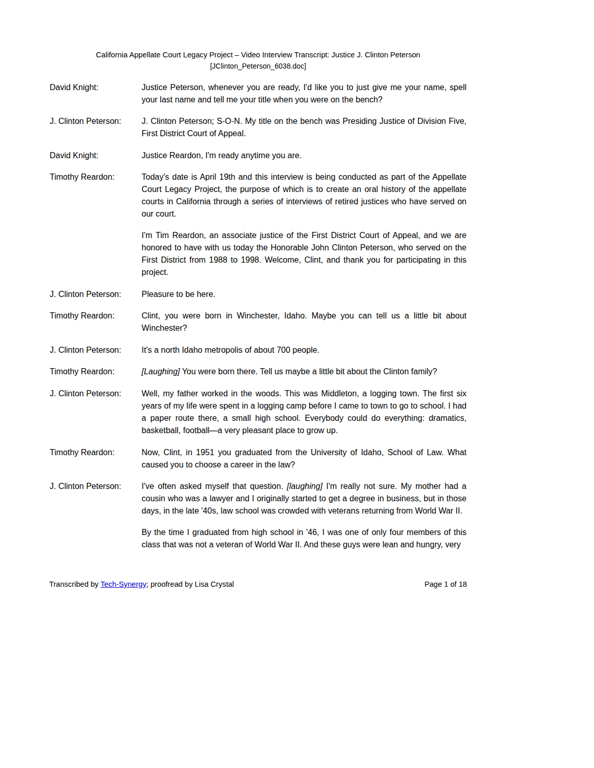California Appellate Court Legacy Project – Video Interview Transcript: Justice J. Clinton Peterson
[JClinton_Peterson_6038.doc]
| David Knight: | Justice Peterson, whenever you are ready, I'd like you to just give me your name, spell your last name and tell me your title when you were on the bench? |
| J. Clinton Peterson: | J. Clinton Peterson; S-O-N. My title on the bench was Presiding Justice of Division Five, First District Court of Appeal. |
| David Knight: | Justice Reardon, I'm ready anytime you are. |
| Timothy Reardon: | Today's date is April 19th and this interview is being conducted as part of the Appellate Court Legacy Project, the purpose of which is to create an oral history of the appellate courts in California through a series of interviews of retired justices who have served on our court. I'm Tim Reardon, an associate justice of the First District Court of Appeal, and we are honored to have with us today the Honorable John Clinton Peterson, who served on the First District from 1988 to 1998. Welcome, Clint, and thank you for participating in this project. |
| J. Clinton Peterson: | Pleasure to be here. |
| Timothy Reardon: | Clint, you were born in Winchester, Idaho. Maybe you can tell us a little bit about Winchester? |
| J. Clinton Peterson: | It's a north Idaho metropolis of about 700 people. |
| Timothy Reardon: | [Laughing] You were born there. Tell us maybe a little bit about the Clinton family? |
| J. Clinton Peterson: | Well, my father worked in the woods. This was Middleton, a logging town. The first six years of my life were spent in a logging camp before I came to town to go to school. I had a paper route there, a small high school. Everybody could do everything: dramatics, basketball, football—a very pleasant place to grow up. |
| Timothy Reardon: | Now, Clint, in 1951 you graduated from the University of Idaho, School of Law. What caused you to choose a career in the law? |
| J. Clinton Peterson: | I've often asked myself that question. [laughing] I'm really not sure. My mother had a cousin who was a lawyer and I originally started to get a degree in business, but in those days, in the late '40s, law school was crowded with veterans returning from World War II. By the time I graduated from high school in '46, I was one of only four members of this class that was not a veteran of World War II. And these guys were lean and hungry, very |
Transcribed by Tech-Synergy; proofread by Lisa Crystal Page 1 of 18